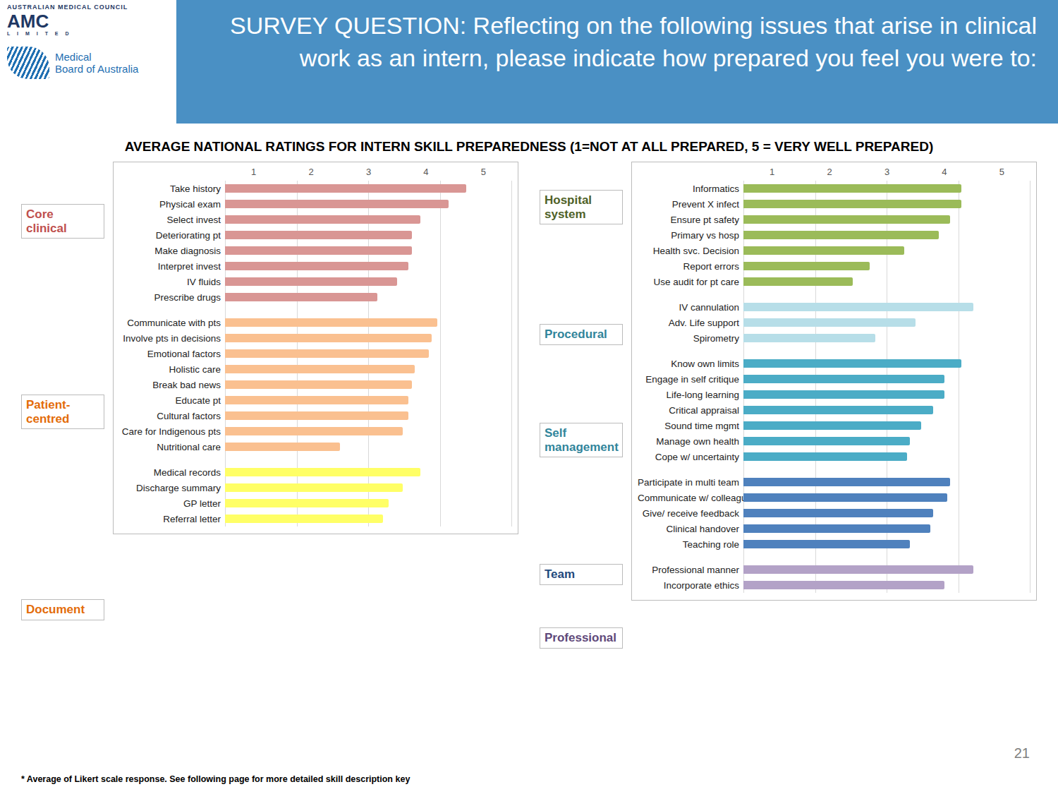AUSTRALIAN MEDICAL COUNCIL AMC L I M I T E D
Medical Board of Australia
SURVEY QUESTION: Reflecting on the following issues that arise in clinical work as an intern, please indicate how prepared you feel you were to:
AVERAGE NATIONAL RATINGS FOR INTERN SKILL PREPAREDNESS (1=NOT AT ALL PREPARED, 5 = VERY WELL PREPARED)
Core
clinical
Patient-
centred
Document
12345
Take history
Physical exam
Select invest
Deteriorating pt
Make diagnosis
Interpret invest
IV fluids
Prescribe drugs
Communicate with pts
Involve pts in decisions
Emotional factors
Holistic care
Break bad news
Educate pt
Cultural factors
Care for Indigenous pts
Nutritional care
Medical records
Discharge summary
GP letter
Referral letter
Hospital
system
Procedural
Self
management
Team
Professional
12345
Informatics
Prevent X infect
Ensure pt safety
Primary vs hosp
Health svc. Decision
Report errors
Use audit for pt care
IV cannulation
Adv. Life support
Spirometry
Know own limits
Engage in self critique
Life-long learning
Critical appraisal
Sound time mgmt
Manage own health
Cope w/ uncertainty
Participate in multi team
Communicate w/ colleagues
Give/ receive feedback
Clinical handover
Teaching role
Professional manner
Incorporate ethics
21
* Average of Likert scale response. See following page for more detailed skill description key